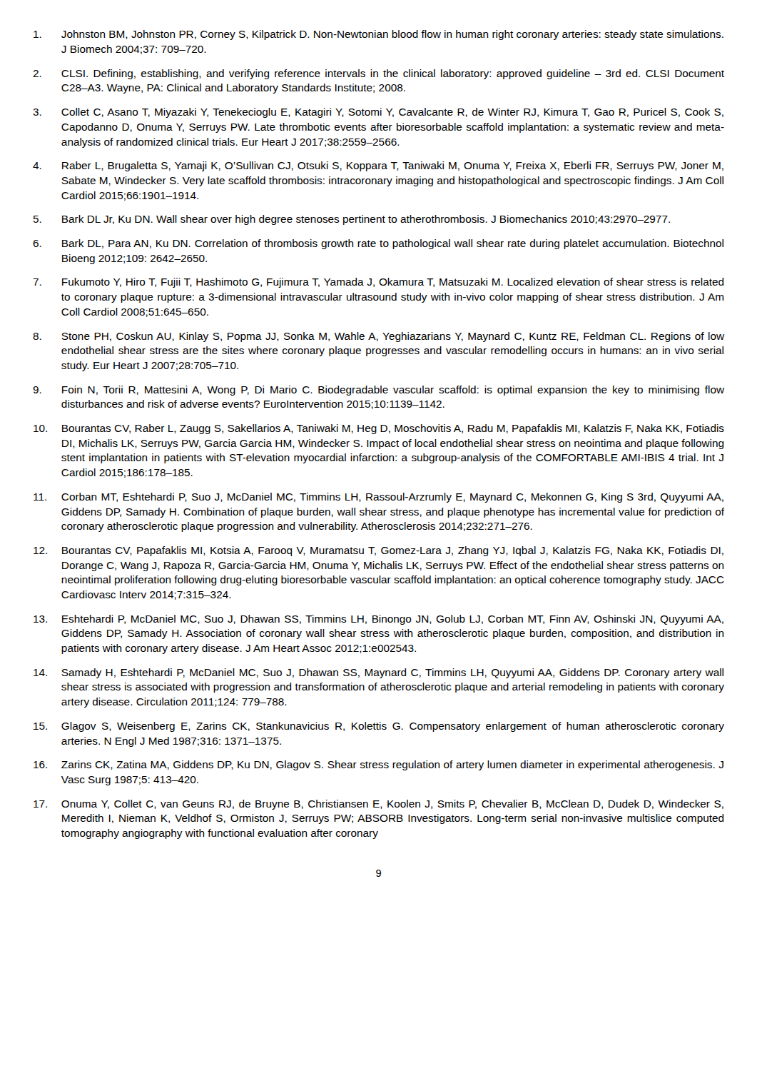Johnston BM, Johnston PR, Corney S, Kilpatrick D. Non-Newtonian blood flow in human right coronary arteries: steady state simulations. J Biomech 2004;37: 709–720.
CLSI. Defining, establishing, and verifying reference intervals in the clinical laboratory: approved guideline – 3rd ed. CLSI Document C28–A3. Wayne, PA: Clinical and Laboratory Standards Institute; 2008.
Collet C, Asano T, Miyazaki Y, Tenekecioglu E, Katagiri Y, Sotomi Y, Cavalcante R, de Winter RJ, Kimura T, Gao R, Puricel S, Cook S, Capodanno D, Onuma Y, Serruys PW. Late thrombotic events after bioresorbable scaffold implantation: a systematic review and meta-analysis of randomized clinical trials. Eur Heart J 2017;38:2559–2566.
Raber L, Brugaletta S, Yamaji K, O’Sullivan CJ, Otsuki S, Koppara T, Taniwaki M, Onuma Y, Freixa X, Eberli FR, Serruys PW, Joner M, Sabate M, Windecker S. Very late scaffold thrombosis: intracoronary imaging and histopathological and spectroscopic findings. J Am Coll Cardiol 2015;66:1901–1914.
Bark DL Jr, Ku DN. Wall shear over high degree stenoses pertinent to atherothrombosis. J Biomechanics 2010;43:2970–2977.
Bark DL, Para AN, Ku DN. Correlation of thrombosis growth rate to pathological wall shear rate during platelet accumulation. Biotechnol Bioeng 2012;109: 2642–2650.
Fukumoto Y, Hiro T, Fujii T, Hashimoto G, Fujimura T, Yamada J, Okamura T, Matsuzaki M. Localized elevation of shear stress is related to coronary plaque rupture: a 3-dimensional intravascular ultrasound study with in-vivo color mapping of shear stress distribution. J Am Coll Cardiol 2008;51:645–650.
Stone PH, Coskun AU, Kinlay S, Popma JJ, Sonka M, Wahle A, Yeghiazarians Y, Maynard C, Kuntz RE, Feldman CL. Regions of low endothelial shear stress are the sites where coronary plaque progresses and vascular remodelling occurs in humans: an in vivo serial study. Eur Heart J 2007;28:705–710.
Foin N, Torii R, Mattesini A, Wong P, Di Mario C. Biodegradable vascular scaffold: is optimal expansion the key to minimising flow disturbances and risk of adverse events? EuroIntervention 2015;10:1139–1142.
Bourantas CV, Raber L, Zaugg S, Sakellarios A, Taniwaki M, Heg D, Moschovitis A, Radu M, Papafaklis MI, Kalatzis F, Naka KK, Fotiadis DI, Michalis LK, Serruys PW, Garcia Garcia HM, Windecker S. Impact of local endothelial shear stress on neointima and plaque following stent implantation in patients with ST-elevation myocardial infarction: a subgroup-analysis of the COMFORTABLE AMI-IBIS 4 trial. Int J Cardiol 2015;186:178–185.
Corban MT, Eshtehardi P, Suo J, McDaniel MC, Timmins LH, Rassoul-Arzrumly E, Maynard C, Mekonnen G, King S 3rd, Quyyumi AA, Giddens DP, Samady H. Combination of plaque burden, wall shear stress, and plaque phenotype has incremental value for prediction of coronary atherosclerotic plaque progression and vulnerability. Atherosclerosis 2014;232:271–276.
Bourantas CV, Papafaklis MI, Kotsia A, Farooq V, Muramatsu T, Gomez-Lara J, Zhang YJ, Iqbal J, Kalatzis FG, Naka KK, Fotiadis DI, Dorange C, Wang J, Rapoza R, Garcia-Garcia HM, Onuma Y, Michalis LK, Serruys PW. Effect of the endothelial shear stress patterns on neointimal proliferation following drug-eluting bioresorbable vascular scaffold implantation: an optical coherence tomography study. JACC Cardiovasc Interv 2014;7:315–324.
Eshtehardi P, McDaniel MC, Suo J, Dhawan SS, Timmins LH, Binongo JN, Golub LJ, Corban MT, Finn AV, Oshinski JN, Quyyumi AA, Giddens DP, Samady H. Association of coronary wall shear stress with atherosclerotic plaque burden, composition, and distribution in patients with coronary artery disease. J Am Heart Assoc 2012;1:e002543.
Samady H, Eshtehardi P, McDaniel MC, Suo J, Dhawan SS, Maynard C, Timmins LH, Quyyumi AA, Giddens DP. Coronary artery wall shear stress is associated with progression and transformation of atherosclerotic plaque and arterial remodeling in patients with coronary artery disease. Circulation 2011;124: 779–788.
Glagov S, Weisenberg E, Zarins CK, Stankunavicius R, Kolettis G. Compensatory enlargement of human atherosclerotic coronary arteries. N Engl J Med 1987;316: 1371–1375.
Zarins CK, Zatina MA, Giddens DP, Ku DN, Glagov S. Shear stress regulation of artery lumen diameter in experimental atherogenesis. J Vasc Surg 1987;5: 413–420.
Onuma Y, Collet C, van Geuns RJ, de Bruyne B, Christiansen E, Koolen J, Smits P, Chevalier B, McClean D, Dudek D, Windecker S, Meredith I, Nieman K, Veldhof S, Ormiston J, Serruys PW; ABSORB Investigators. Long-term serial non-invasive multislice computed tomography angiography with functional evaluation after coronary
9